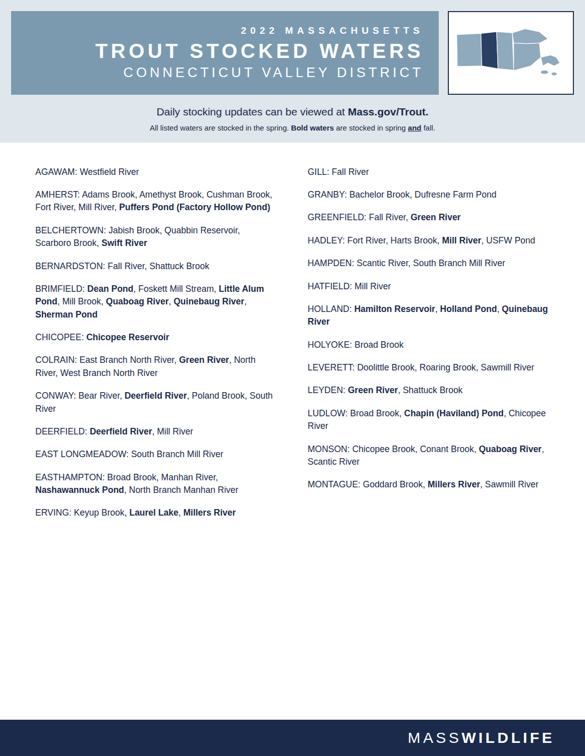2022 MASSACHUSETTS
TROUT STOCKED WATERS
CONNECTICUT VALLEY DISTRICT
Daily stocking updates can be viewed at Mass.gov/Trout.
All listed waters are stocked in the spring. Bold waters are stocked in spring and fall.
AGAWAM: Westfield River
AMHERST: Adams Brook, Amethyst Brook, Cushman Brook, Fort River, Mill River, Puffers Pond (Factory Hollow Pond)
BELCHERTOWN: Jabish Brook, Quabbin Reservoir, Scarboro Brook, Swift River
BERNARDSTON: Fall River, Shattuck Brook
BRIMFIELD: Dean Pond, Foskett Mill Stream, Little Alum Pond, Mill Brook, Quaboag River, Quinebaug River, Sherman Pond
CHICOPEE: Chicopee Reservoir
COLRAIN: East Branch North River, Green River, North River, West Branch North River
CONWAY: Bear River, Deerfield River, Poland Brook, South River
DEERFIELD: Deerfield River, Mill River
EAST LONGMEADOW: South Branch Mill River
EASTHAMPTON: Broad Brook, Manhan River, Nashawannuck Pond, North Branch Manhan River
ERVING: Keyup Brook, Laurel Lake, Millers River
GILL: Fall River
GRANBY: Bachelor Brook, Dufresne Farm Pond
GREENFIELD: Fall River, Green River
HADLEY: Fort River, Harts Brook, Mill River, USFW Pond
HAMPDEN: Scantic River, South Branch Mill River
HATFIELD: Mill River
HOLLAND: Hamilton Reservoir, Holland Pond, Quinebaug River
HOLYOKE: Broad Brook
LEVERETT: Doolittle Brook, Roaring Brook, Sawmill River
LEYDEN: Green River, Shattuck Brook
LUDLOW: Broad Brook, Chapin (Haviland) Pond, Chicopee River
MONSON: Chicopee Brook, Conant Brook, Quaboag River, Scantic River
MONTAGUE: Goddard Brook, Millers River, Sawmill River
MASSWILDLIFE